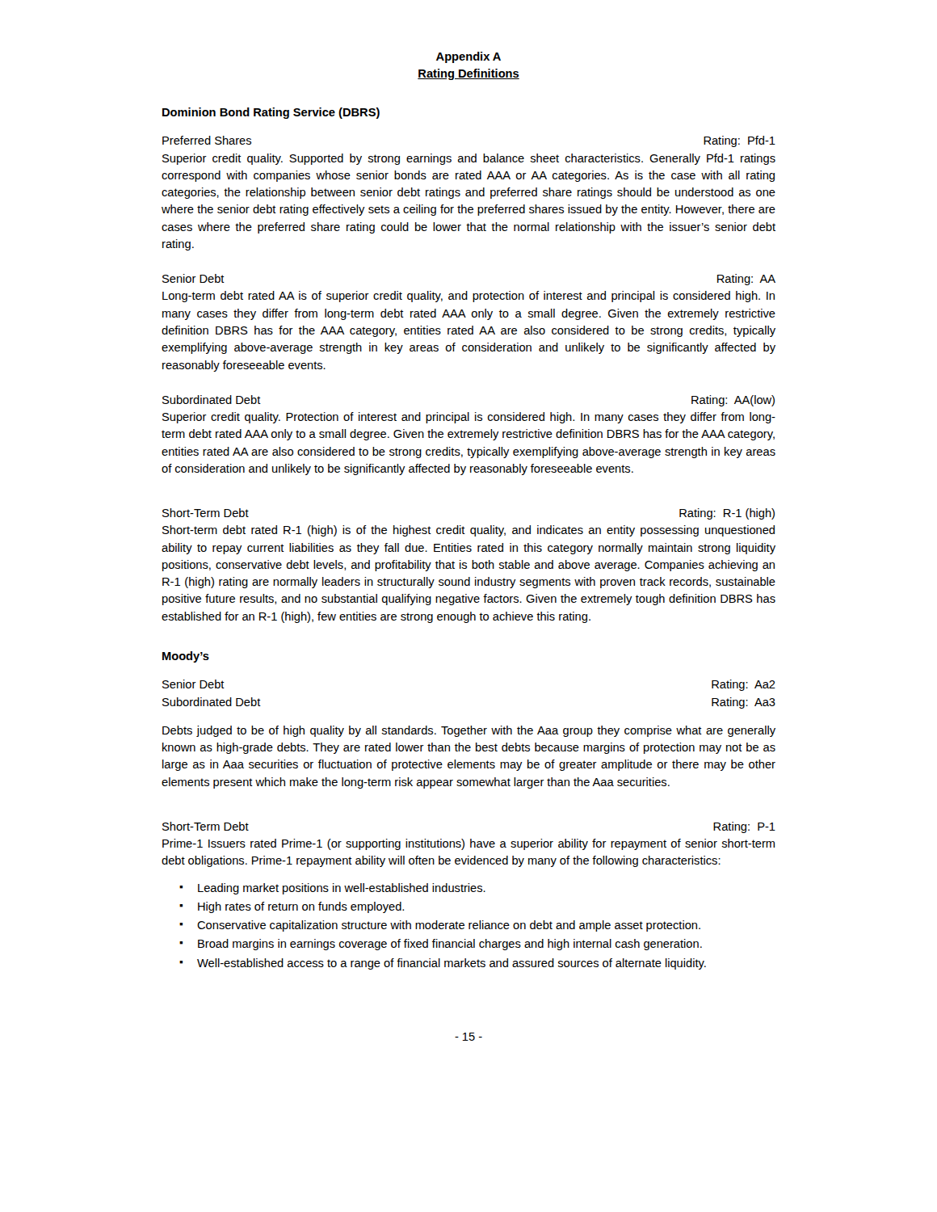Appendix ARating Definitions
Dominion Bond Rating Service (DBRS)
Preferred Shares Rating: Pfd-1
Superior credit quality. Supported by strong earnings and balance sheet characteristics. Generally Pfd-1 ratings correspond with companies whose senior bonds are rated AAA or AA categories. As is the case with all rating categories, the relationship between senior debt ratings and preferred share ratings should be understood as one where the senior debt rating effectively sets a ceiling for the preferred shares issued by the entity. However, there are cases where the preferred share rating could be lower that the normal relationship with the issuer’s senior debt rating.
Senior Debt Rating: AA
Long-term debt rated AA is of superior credit quality, and protection of interest and principal is considered high. In many cases they differ from long-term debt rated AAA only to a small degree. Given the extremely restrictive definition DBRS has for the AAA category, entities rated AA are also considered to be strong credits, typically exemplifying above-average strength in key areas of consideration and unlikely to be significantly affected by reasonably foreseeable events.
Subordinated Debt Rating: AA(low)
Superior credit quality. Protection of interest and principal is considered high. In many cases they differ from long-term debt rated AAA only to a small degree. Given the extremely restrictive definition DBRS has for the AAA category, entities rated AA are also considered to be strong credits, typically exemplifying above-average strength in key areas of consideration and unlikely to be significantly affected by reasonably foreseeable events.
Short-Term Debt Rating: R-1 (high)
Short-term debt rated R-1 (high) is of the highest credit quality, and indicates an entity possessing unquestioned ability to repay current liabilities as they fall due. Entities rated in this category normally maintain strong liquidity positions, conservative debt levels, and profitability that is both stable and above average. Companies achieving an R-1 (high) rating are normally leaders in structurally sound industry segments with proven track records, sustainable positive future results, and no substantial qualifying negative factors. Given the extremely tough definition DBRS has established for an R-1 (high), few entities are strong enough to achieve this rating.
Moody’s
Senior Debt Rating: Aa2
Subordinated Debt Rating: Aa3
Debts judged to be of high quality by all standards. Together with the Aaa group they comprise what are generally known as high-grade debts. They are rated lower than the best debts because margins of protection may not be as large as in Aaa securities or fluctuation of protective elements may be of greater amplitude or there may be other elements present which make the long-term risk appear somewhat larger than the Aaa securities.
Short-Term Debt Rating: P-1
Prime-1 Issuers rated Prime-1 (or supporting institutions) have a superior ability for repayment of senior short-term debt obligations. Prime-1 repayment ability will often be evidenced by many of the following characteristics:
Leading market positions in well-established industries.
High rates of return on funds employed.
Conservative capitalization structure with moderate reliance on debt and ample asset protection.
Broad margins in earnings coverage of fixed financial charges and high internal cash generation.
Well-established access to a range of financial markets and assured sources of alternate liquidity.
- 15 -